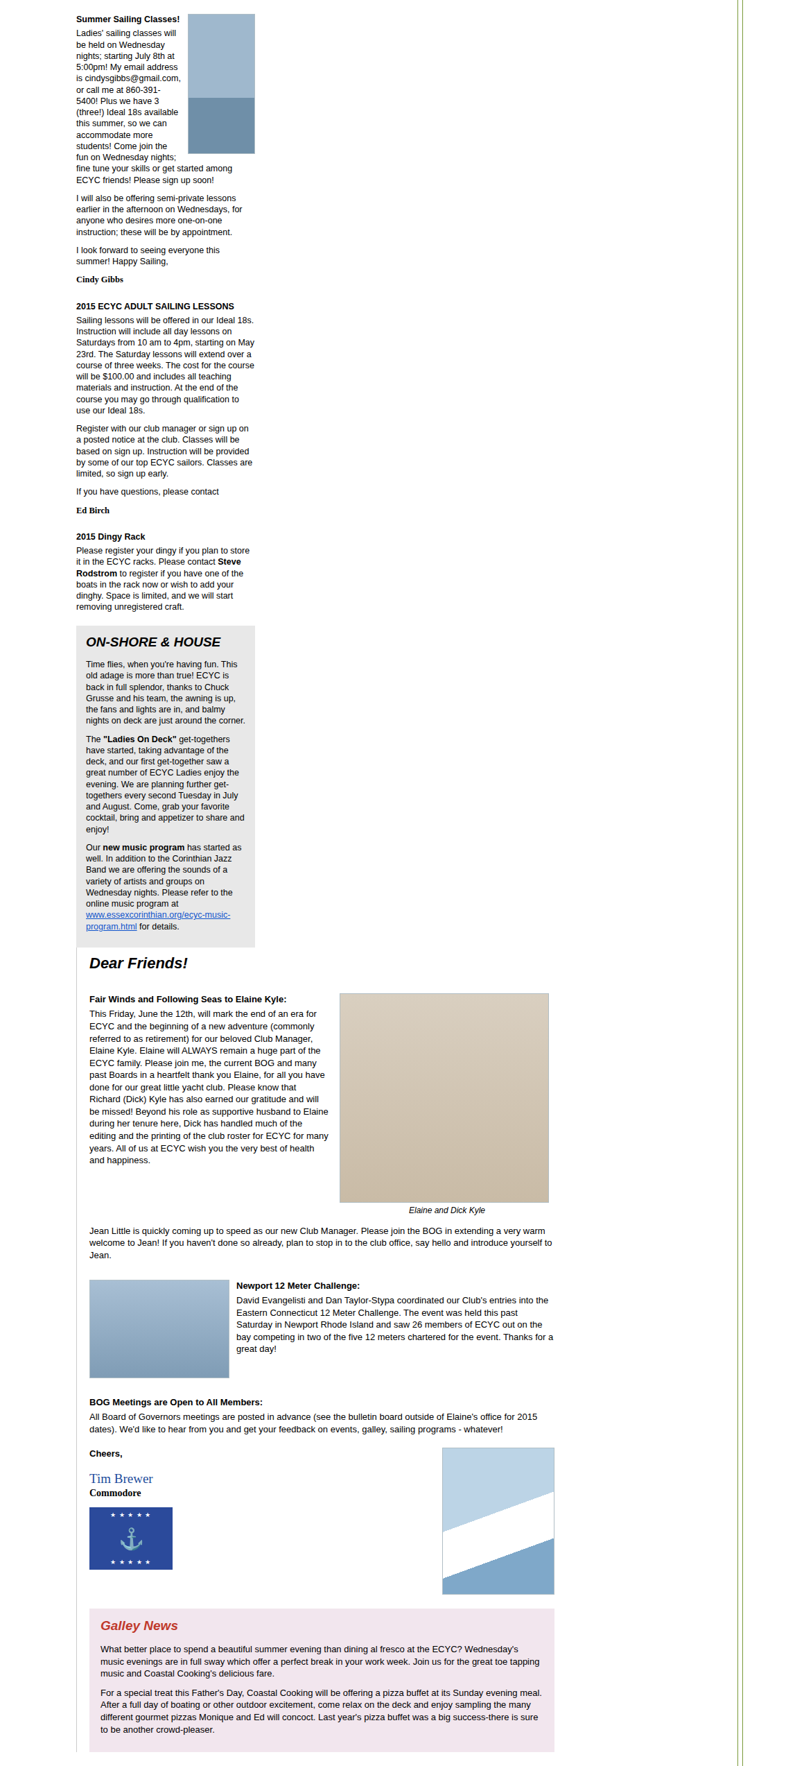Summer Sailing Classes!
Ladies' sailing classes will be held on Wednesday nights; starting July 8th at 5:00pm! My email address is cindysgibbs@gmail.com, or call me at 860-391-5400! Plus we have 3 (three!) Ideal 18s available this summer, so we can accommodate more students! Come join the fun on Wednesday nights; fine tune your skills or get started among ECYC friends! Please sign up soon!
I will also be offering semi-private lessons earlier in the afternoon on Wednesdays, for anyone who desires more one-on-one instruction; these will be by appointment.
I look forward to seeing everyone this summer! Happy Sailing,
Cindy Gibbs
2015 ECYC ADULT SAILING LESSONS
Sailing lessons will be offered in our Ideal 18s. Instruction will include all day lessons on Saturdays from 10 am to 4pm, starting on May 23rd. The Saturday lessons will extend over a course of three weeks. The cost for the course will be $100.00 and includes all teaching materials and instruction. At the end of the course you may go through qualification to use our Ideal 18s.
Register with our club manager or sign up on a posted notice at the club. Classes will be based on sign up. Instruction will be provided by some of our top ECYC sailors. Classes are limited, so sign up early.
If you have questions, please contact
Ed Birch
2015 Dingy Rack
Please register your dingy if you plan to store it in the ECYC racks. Please contact Steve Rodstrom to register if you have one of the boats in the rack now or wish to add your dinghy. Space is limited, and we will start removing unregistered craft.
ON-SHORE & HOUSE
Time flies, when you're having fun. This old adage is more than true! ECYC is back in full splendor, thanks to Chuck Grusse and his team, the awning is up, the fans and lights are in, and balmy nights on deck are just around the corner.
The "Ladies On Deck" get-togethers have started, taking advantage of the deck, and our first get-together saw a great number of ECYC Ladies enjoy the evening. We are planning further get-togethers every second Tuesday in July and August. Come, grab your favorite cocktail, bring and appetizer to share and enjoy!
Our new music program has started as well. In addition to the Corinthian Jazz Band we are offering the sounds of a variety of artists and groups on Wednesday nights. Please refer to the online music program at www.essexcorinthian.org/ecyc-music-program.html for details.
Dear Friends!
Elaine and Dick Kyle
Fair Winds and Following Seas to Elaine Kyle:
This Friday, June the 12th, will mark the end of an era for ECYC and the beginning of a new adventure (commonly referred to as retirement) for our beloved Club Manager, Elaine Kyle. Elaine will ALWAYS remain a huge part of the ECYC family. Please join me, the current BOG and many past Boards in a heartfelt thank you Elaine, for all you have done for our great little yacht club. Please know that Richard (Dick) Kyle has also earned our gratitude and will be missed! Beyond his role as supportive husband to Elaine during her tenure here, Dick has handled much of the editing and the printing of the club roster for ECYC for many years. All of us at ECYC wish you the very best of health and happiness.
Jean Little is quickly coming up to speed as our new Club Manager. Please join the BOG in extending a very warm welcome to Jean! If you haven't done so already, plan to stop in to the club office, say hello and introduce yourself to Jean.
Newport 12 Meter Challenge:
David Evangelisti and Dan Taylor-Stypa coordinated our Club's entries into the Eastern Connecticut 12 Meter Challenge. The event was held this past Saturday in Newport Rhode Island and saw 26 members of ECYC out on the bay competing in two of the five 12 meters chartered for the event. Thanks for a great day!
BOG Meetings are Open to All Members:
All Board of Governors meetings are posted in advance (see the bulletin board outside of Elaine's office for 2015 dates). We'd like to hear from you and get your feedback on events, galley, sailing programs - whatever!
Cheers,
Tim Brewer
Commodore
★ ★ ★ ★ ★
⚓
★ ★ ★ ★ ★
Galley News
What better place to spend a beautiful summer evening than dining al fresco at the ECYC? Wednesday's music evenings are in full sway which offer a perfect break in your work week. Join us for the great toe tapping music and Coastal Cooking's delicious fare.
For a special treat this Father's Day, Coastal Cooking will be offering a pizza buffet at its Sunday evening meal. After a full day of boating or other outdoor excitement, come relax on the deck and enjoy sampling the many different gourmet pizzas Monique and Ed will concoct. Last year's pizza buffet was a big success-there is sure to be another crowd-pleaser.